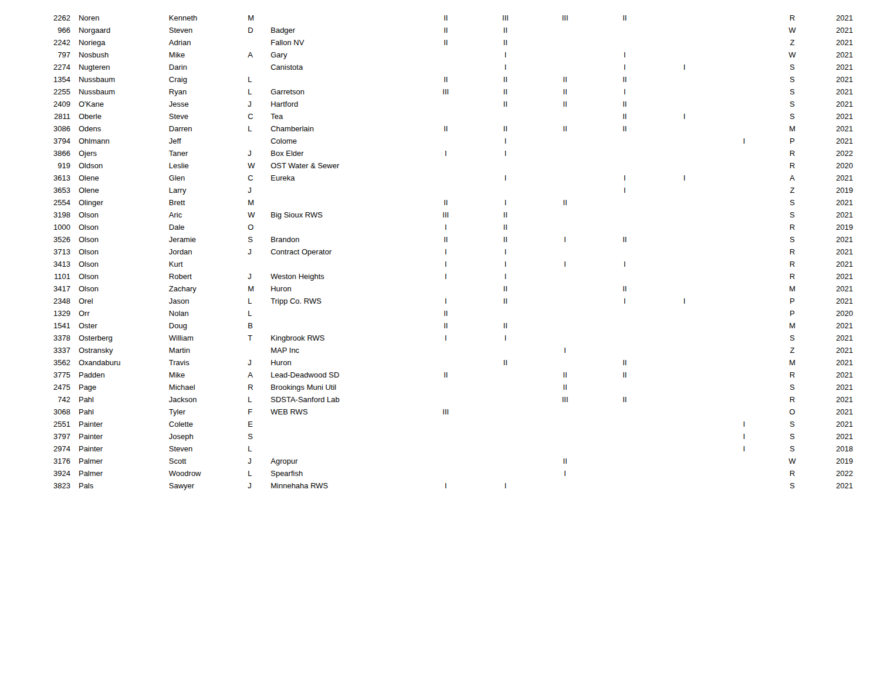| 2262 | Noren | Kenneth | M | | II | III | III | II | | | R | 2021 |
| 966 | Norgaard | Steven | D | Badger | II | II | | | | | W | 2021 |
| 2242 | Noriega | Adrian | | Fallon NV | II | II | | | | | Z | 2021 |
| 797 | Nosbush | Mike | A | Gary | | I | | I | | | W | 2021 |
| 2274 | Nugteren | Darin | | Canistota | | I | | I | I | | S | 2021 |
| 1354 | Nussbaum | Craig | L | | II | II | II | II | | | S | 2021 |
| 2255 | Nussbaum | Ryan | L | Garretson | III | II | II | I | | | S | 2021 |
| 2409 | O'Kane | Jesse | J | Hartford | | II | II | II | | | S | 2021 |
| 2811 | Oberle | Steve | C | Tea | | | | II | I | | S | 2021 |
| 3086 | Odens | Darren | L | Chamberlain | II | II | II | II | | | M | 2021 |
| 3794 | Ohlmann | Jeff | | Colome | | I | | | | I | P | 2021 |
| 3866 | Ojers | Taner | J | Box Elder | I | I | | | | | R | 2022 |
| 919 | Oldson | Leslie | W | OST Water & Sewer | | | | | | | R | 2020 |
| 3613 | Olene | Glen | C | Eureka | | I | | I | I | | A | 2021 |
| 3653 | Olene | Larry | J | | | | | I | | | Z | 2019 |
| 2554 | Olinger | Brett | M | | II | I | II | | | | S | 2021 |
| 3198 | Olson | Aric | W | Big Sioux RWS | III | II | | | | | S | 2021 |
| 1000 | Olson | Dale | O | | I | II | | | | | R | 2019 |
| 3526 | Olson | Jeramie | S | Brandon | II | II | I | II | | | S | 2021 |
| 3713 | Olson | Jordan | J | Contract Operator | I | I | | | | | R | 2021 |
| 3413 | Olson | Kurt | | | I | I | I | I | | | R | 2021 |
| 1101 | Olson | Robert | J | Weston Heights | I | I | | | | | R | 2021 |
| 3417 | Olson | Zachary | M | Huron | | II | | II | | | M | 2021 |
| 2348 | Orel | Jason | L | Tripp Co. RWS | I | II | | I | I | | P | 2021 |
| 1329 | Orr | Nolan | L | | II | | | | | | P | 2020 |
| 1541 | Oster | Doug | B | | II | II | | | | | M | 2021 |
| 3378 | Osterberg | William | T | Kingbrook RWS | I | I | | | | | S | 2021 |
| 3337 | Ostransky | Martin | | MAP Inc | | | I | | | | Z | 2021 |
| 3562 | Oxandaburu | Travis | J | Huron | | II | | II | | | M | 2021 |
| 3775 | Padden | Mike | A | Lead-Deadwood SD | II | | II | II | | | R | 2021 |
| 2475 | Page | Michael | R | Brookings Muni Util | | | II | | | | S | 2021 |
| 742 | Pahl | Jackson | L | SDSTA-Sanford Lab | | | III | II | | | R | 2021 |
| 3068 | Pahl | Tyler | F | WEB RWS | III | | | | | | O | 2021 |
| 2551 | Painter | Colette | E | | | | | | | I | S | 2021 |
| 3797 | Painter | Joseph | S | | | | | | | I | S | 2021 |
| 2974 | Painter | Steven | L | | | | | | | I | S | 2018 |
| 3176 | Palmer | Scott | J | Agropur | | | II | | | | W | 2019 |
| 3924 | Palmer | Woodrow | L | Spearfish | | | I | | | | R | 2022 |
| 3823 | Pals | Sawyer | J | Minnehaha RWS | I | I | | | | | S | 2021 |